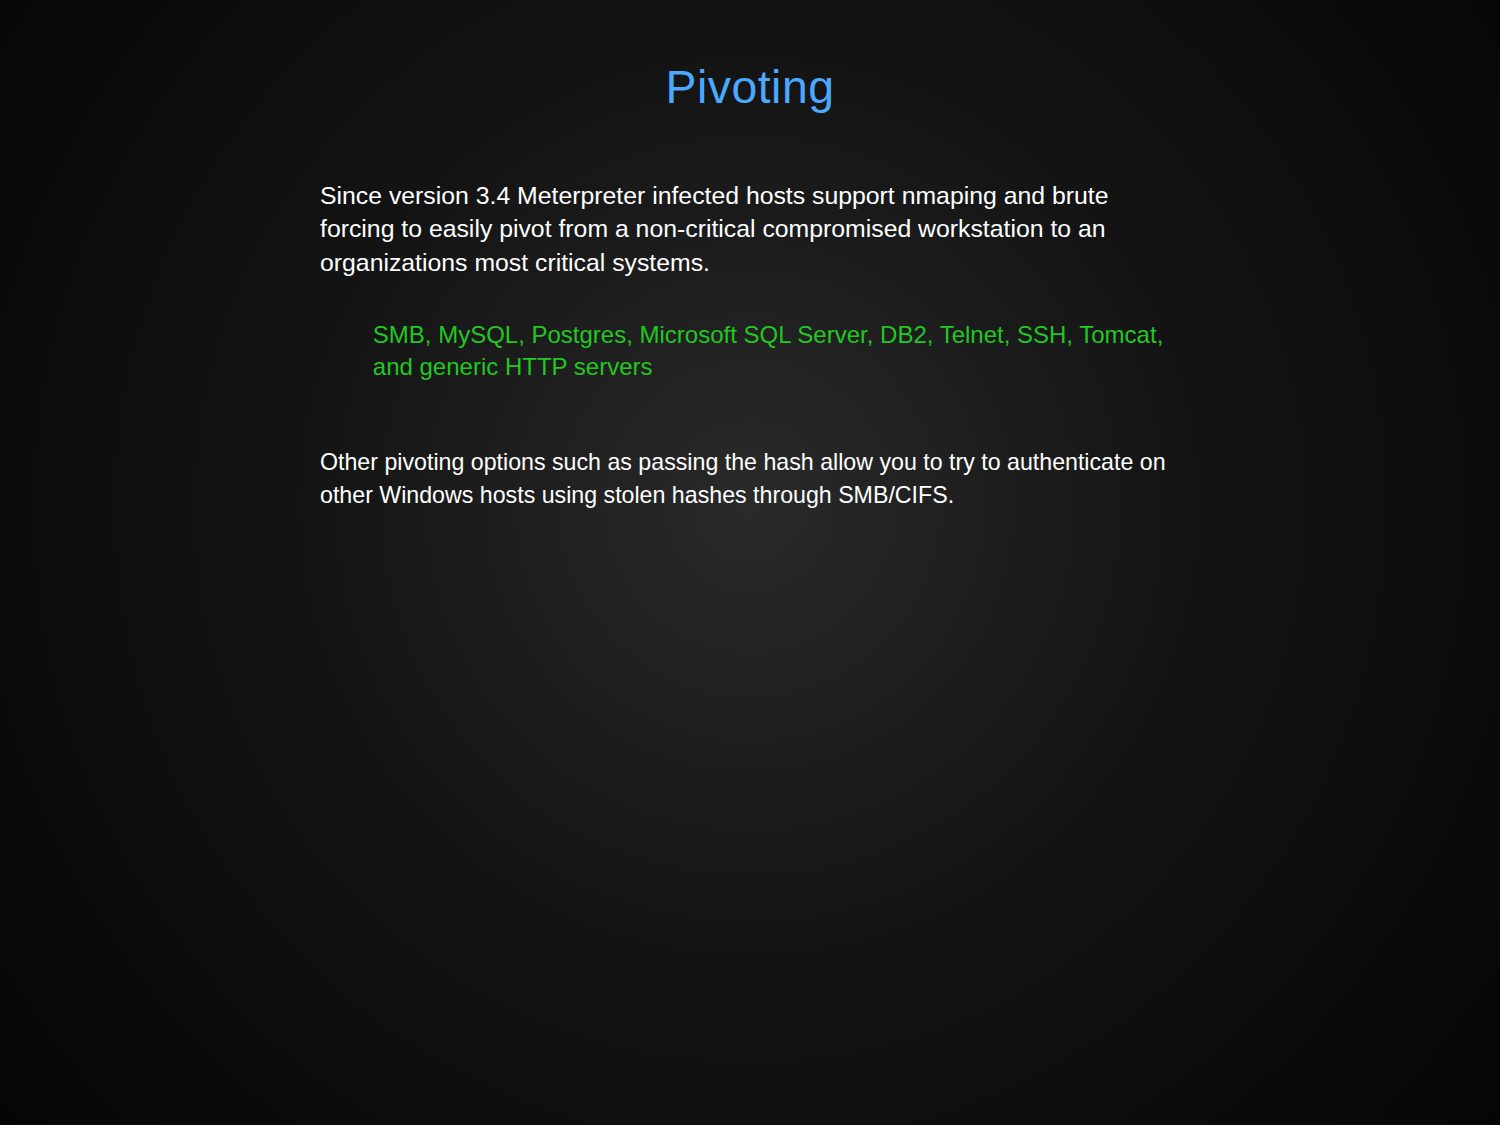Pivoting
Since version 3.4 Meterpreter infected hosts support nmaping and brute forcing to easily pivot from a non-critical compromised workstation to an organizations most critical systems.
SMB, MySQL, Postgres, Microsoft SQL Server, DB2, Telnet, SSH, Tomcat, and generic HTTP servers
Other pivoting options such as passing the hash allow you to try to authenticate on other Windows hosts using stolen hashes through SMB/CIFS.